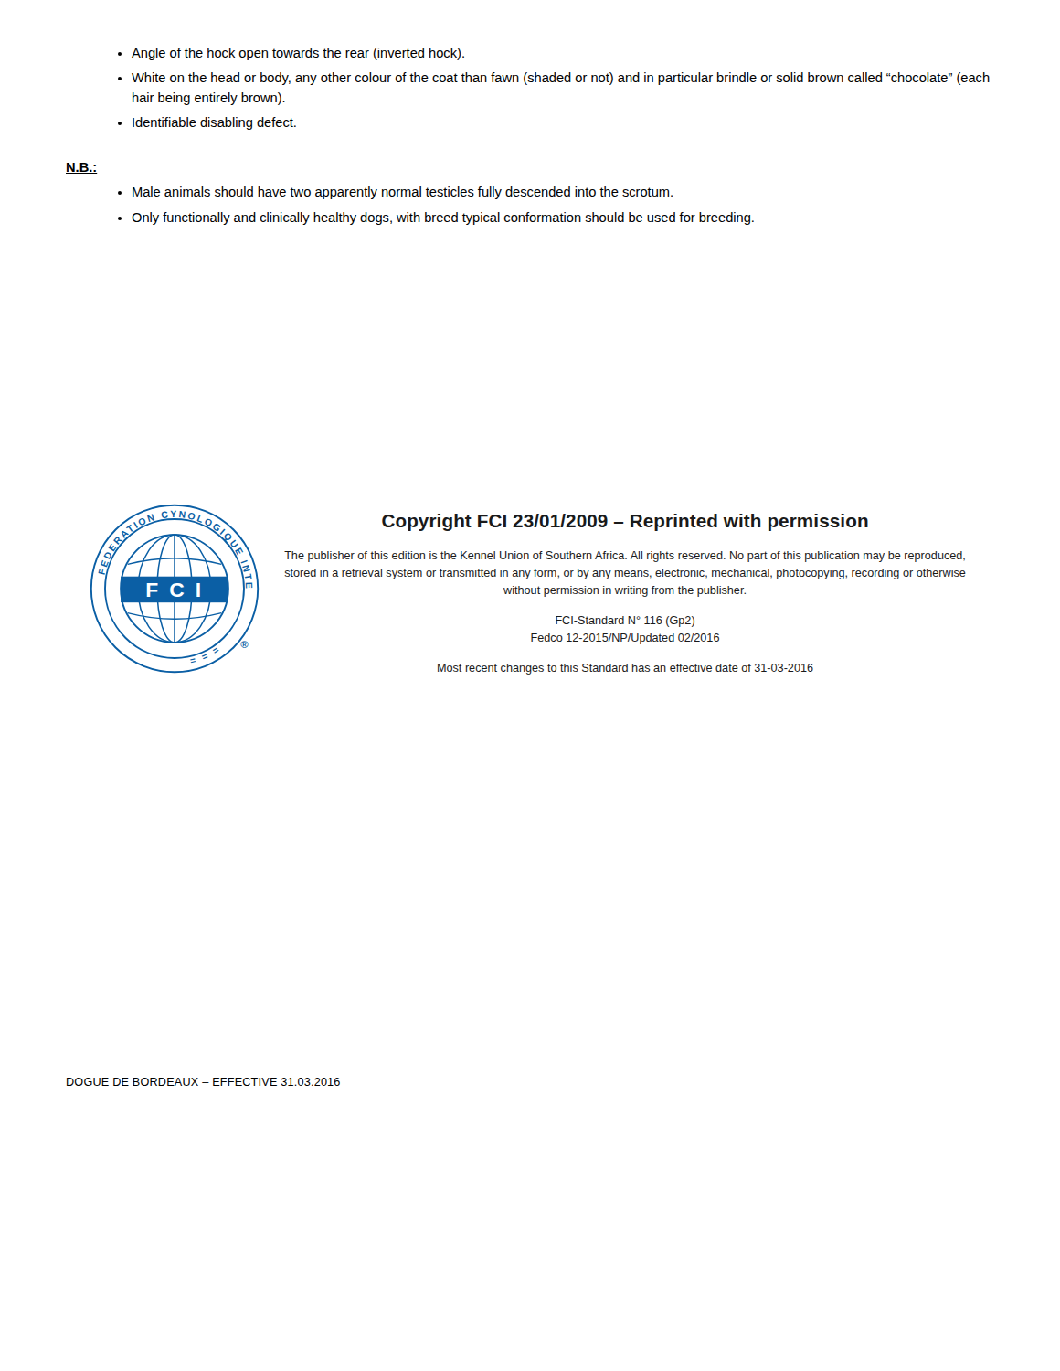Angle of the hock open towards the rear (inverted hock).
White on the head or body, any other colour of the coat than fawn (shaded or not) and in particular brindle or solid brown called “chocolate” (each hair being entirely brown).
Identifiable disabling defect.
N.B.:
Male animals should have two apparently normal testicles fully descended into the scrotum.
Only functionally and clinically healthy dogs, with breed typical conformation should be used for breeding.
FEDERATION CYNOLOGIQUE INTERNATIONALE = = = F C I ®
Copyright FCI 23/01/2009 – Reprinted with permission
The publisher of this edition is the Kennel Union of Southern Africa. All rights reserved. No part of this publication may be reproduced, stored in a retrieval system or transmitted in any form, or by any means, electronic, mechanical, photocopying, recording or otherwise without permission in writing from the publisher.
FCI-Standard N° 116 (Gp2)
Fedco 12-2015/NP/Updated 02/2016
Most recent changes to this Standard has an effective date of 31-03-2016
DOGUE DE BORDEAUX – EFFECTIVE 31.03.2016